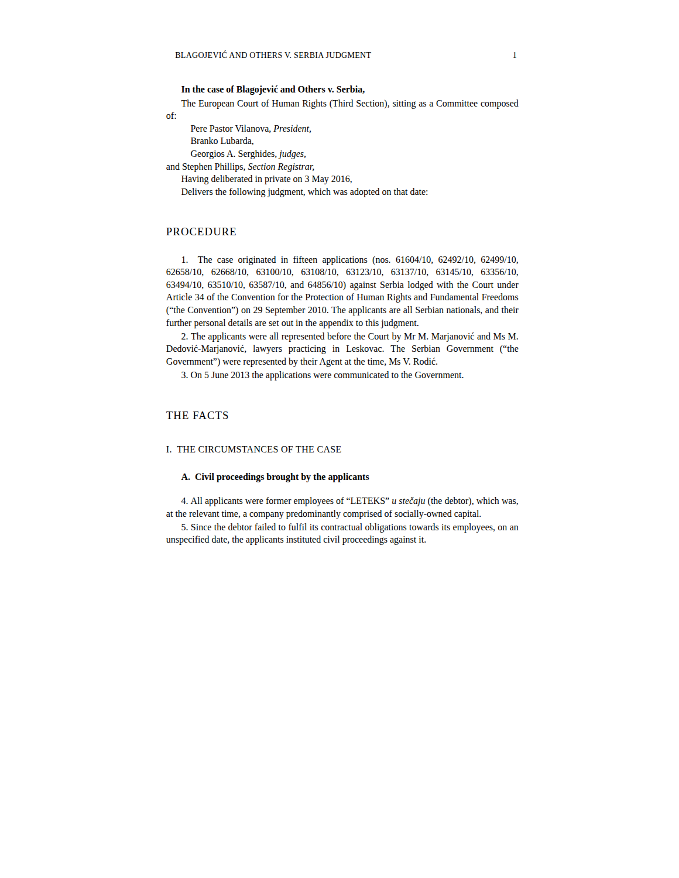Blagojević and Others v. Serbia Judgment 1
In the case of Blagojević and Others v. Serbia,
The European Court of Human Rights (Third Section), sitting as a Committee composed of:
Pere Pastor Vilanova, President,
Branko Lubarda,
Georgios A. Serghides, judges,
and Stephen Phillips, Section Registrar,
Having deliberated in private on 3 May 2016,
Delivers the following judgment, which was adopted on that date:
PROCEDURE
1. The case originated in fifteen applications (nos. 61604/10, 62492/10, 62499/10, 62658/10, 62668/10, 63100/10, 63108/10, 63123/10, 63137/10, 63145/10, 63356/10, 63494/10, 63510/10, 63587/10, and 64856/10) against Serbia lodged with the Court under Article 34 of the Convention for the Protection of Human Rights and Fundamental Freedoms (“the Convention”) on 29 September 2010. The applicants are all Serbian nationals, and their further personal details are set out in the appendix to this judgment.
2. The applicants were all represented before the Court by Mr M. Marjanović and Ms M. Dedović-Marjanović, lawyers practicing in Leskovac. The Serbian Government (“the Government”) were represented by their Agent at the time, Ms V. Rodić.
3. On 5 June 2013 the applications were communicated to the Government.
THE FACTS
I. THE CIRCUMSTANCES OF THE CASE
A. Civil proceedings brought by the applicants
4. All applicants were former employees of “LETEKS” u stečaju (the debtor), which was, at the relevant time, a company predominantly comprised of socially-owned capital.
5. Since the debtor failed to fulfil its contractual obligations towards its employees, on an unspecified date, the applicants instituted civil proceedings against it.